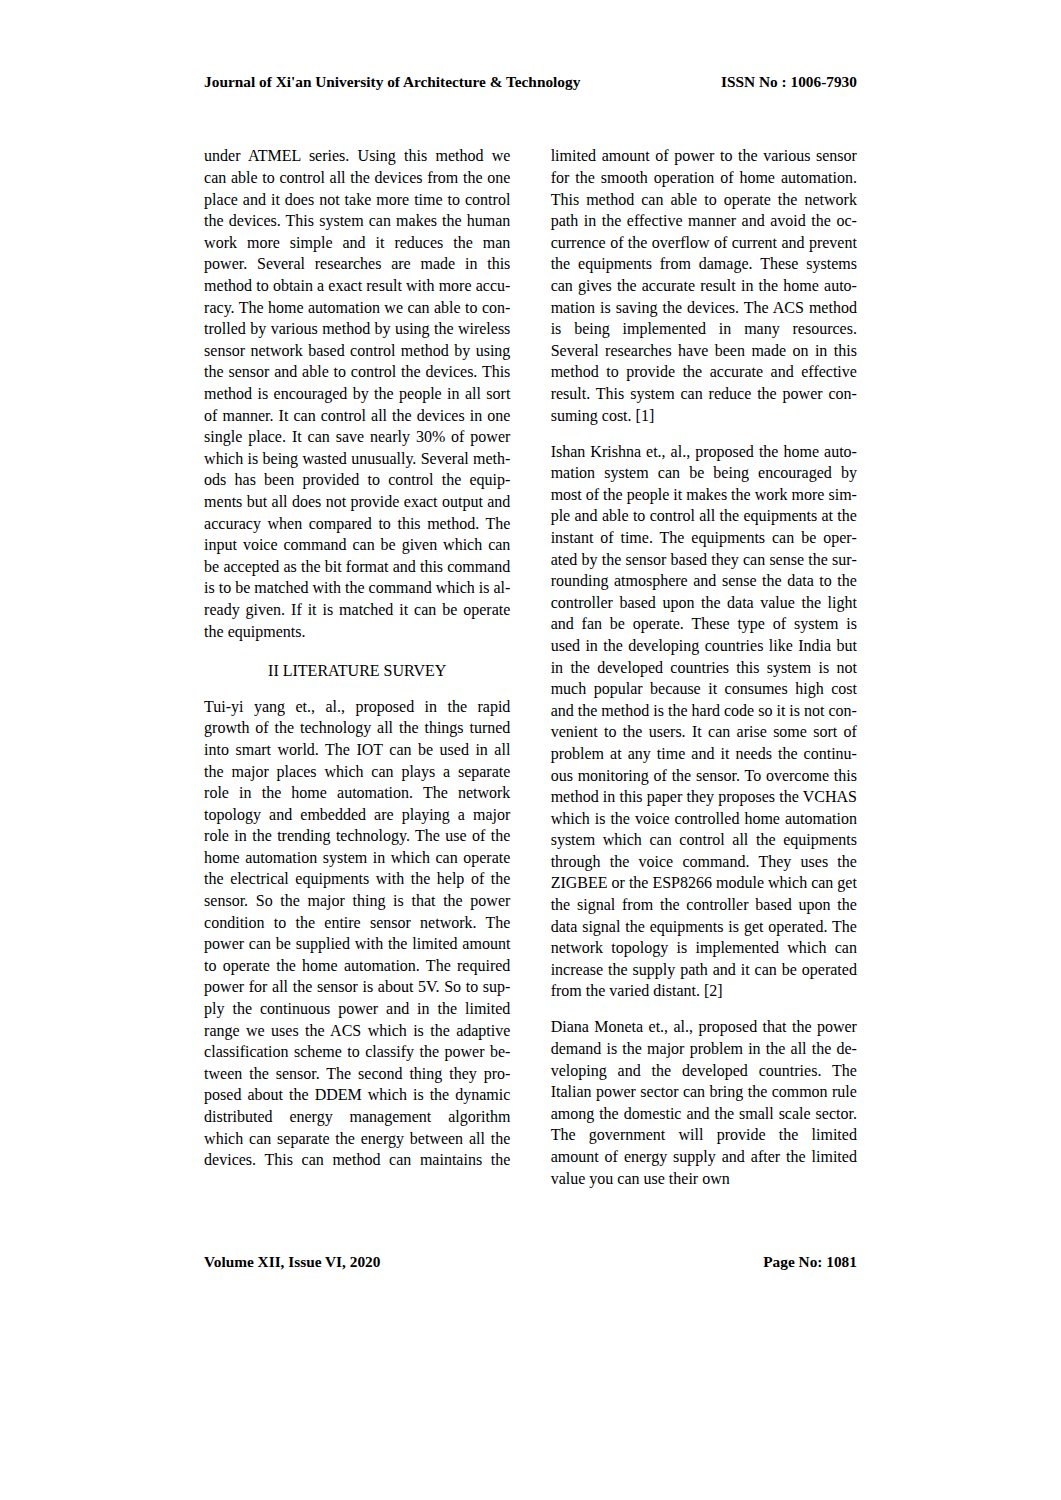Journal of Xi'an University of Architecture & Technology ISSN No : 1006-7930
under ATMEL series. Using this method we can able to control all the devices from the one place and it does not take more time to control the devices. This system can makes the human work more simple and it reduces the man power. Several researches are made in this method to obtain a exact result with more accuracy. The home automation we can able to controlled by various method by using the wireless sensor network based control method by using the sensor and able to control the devices. This method is encouraged by the people in all sort of manner. It can control all the devices in one single place. It can save nearly 30% of power which is being wasted unusually. Several methods has been provided to control the equipments but all does not provide exact output and accuracy when compared to this method. The input voice command can be given which can be accepted as the bit format and this command is to be matched with the command which is already given. If it is matched it can be operate the equipments.
II LITERATURE SURVEY
Tui-yi yang et., al., proposed in the rapid growth of the technology all the things turned into smart world. The IOT can be used in all the major places which can plays a separate role in the home automation. The network topology and embedded are playing a major role in the trending technology. The use of the home automation system in which can operate the electrical equipments with the help of the sensor. So the major thing is that the power condition to the entire sensor network. The power can be supplied with the limited amount to operate the home automation. The required power for all the sensor is about 5V. So to supply the continuous power and in the limited range we uses the ACS which is the adaptive classification scheme to classify the power between the sensor. The second thing they proposed about the DDEM which is the dynamic distributed energy management algorithm which can separate the energy between all the devices. This can method can maintains the limited amount of power to the various sensor for the smooth operation of home automation. This method can able to operate the network path in the effective manner and avoid the occurrence of the overflow of current and prevent the equipments from damage. These systems can gives the accurate result in the home automation is saving the devices. The ACS method is being implemented in many resources. Several researches have been made on in this method to provide the accurate and effective result. This system can reduce the power consuming cost. [1]
Ishan Krishna et., al., proposed the home automation system can be being encouraged by most of the people it makes the work more simple and able to control all the equipments at the instant of time. The equipments can be operated by the sensor based they can sense the surrounding atmosphere and sense the data to the controller based upon the data value the light and fan be operate. These type of system is used in the developing countries like India but in the developed countries this system is not much popular because it consumes high cost and the method is the hard code so it is not convenient to the users. It can arise some sort of problem at any time and it needs the continuous monitoring of the sensor. To overcome this method in this paper they proposes the VCHAS which is the voice controlled home automation system which can control all the equipments through the voice command. They uses the ZIGBEE or the ESP8266 module which can get the signal from the controller based upon the data signal the equipments is get operated. The network topology is implemented which can increase the supply path and it can be operated from the varied distant. [2]
Diana Moneta et., al., proposed that the power demand is the major problem in the all the developing and the developed countries. The Italian power sector can bring the common rule among the domestic and the small scale sector. The government will provide the limited amount of energy supply and after the limited value you can use their own
Volume XII, Issue VI, 2020 Page No: 1081